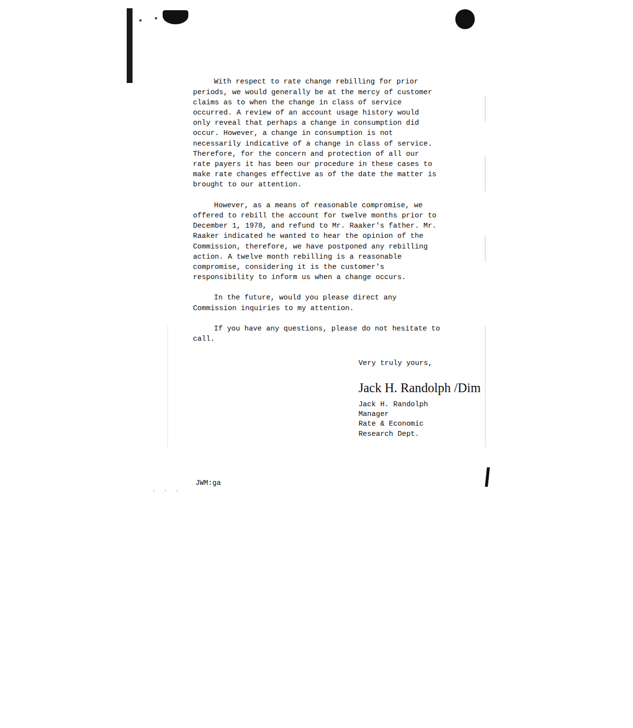• • •
. . .
With respect to rate change rebilling for prior periods, we would generally be at the mercy of customer claims as to when the change in class of service occurred. A review of an account usage history would only reveal that perhaps a change in consumption did occur. However, a change in consumption is not necessarily indicative of a change in class of service. Therefore, for the concern and protection of all our rate payers it has been our procedure in these cases to make rate changes effective as of the date the matter is brought to our attention.
However, as a means of reasonable compromise, we offered to rebill the account for twelve months prior to December 1, 1978, and refund to Mr. Raaker's father. Mr. Raaker indicated he wanted to hear the opinion of the Commission, therefore, we have postponed any rebilling action. A twelve month rebilling is a reasonable compromise, considering it is the customer's responsibility to inform us when a change occurs.
In the future, would you please direct any Commission inquiries to my attention.
If you have any questions, please do not hesitate to call.
Very truly yours,
Jack H. Randolph /Dim
Jack H. Randolph
Manager
Rate & Economic Research Dept.
JWM:ga